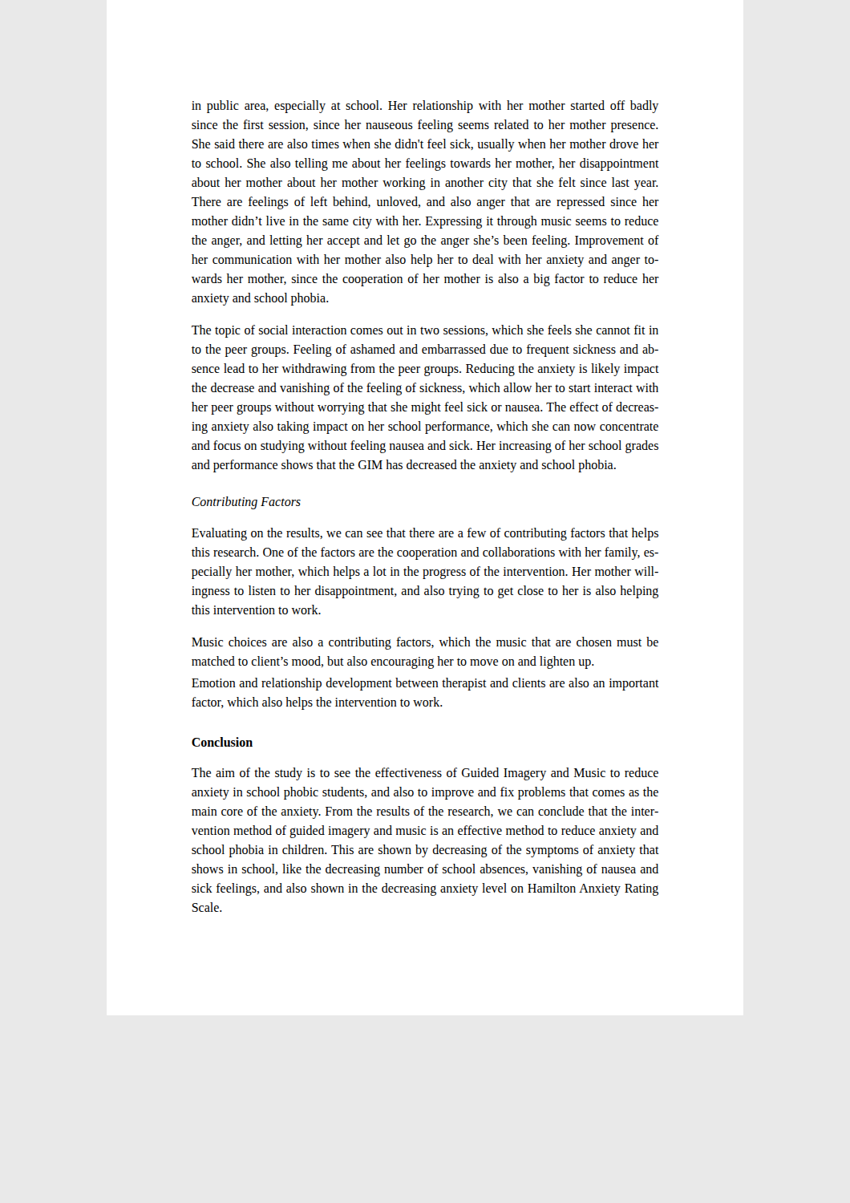in public area, especially at school. Her relationship with her mother started off badly since the first session, since her nauseous feeling seems related to her mother presence. She said there are also times when she didn't feel sick, usually when her mother drove her to school. She also telling me about her feelings towards her mother, her disappointment about her mother about her mother working in another city that she felt since last year. There are feelings of left behind, unloved, and also anger that are repressed since her mother didn’t live in the same city with her. Expressing it through music seems to reduce the anger, and letting her accept and let go the anger she’s been feeling. Improvement of her communication with her mother also help her to deal with her anxiety and anger towards her mother, since the cooperation of her mother is also a big factor to reduce her anxiety and school phobia.
The topic of social interaction comes out in two sessions, which she feels she cannot fit in to the peer groups. Feeling of ashamed and embarrassed due to frequent sickness and absence lead to her withdrawing from the peer groups. Reducing the anxiety is likely impact the decrease and vanishing of the feeling of sickness, which allow her to start interact with her peer groups without worrying that she might feel sick or nausea. The effect of decreasing anxiety also taking impact on her school performance, which she can now concentrate and focus on studying without feeling nausea and sick. Her increasing of her school grades and performance shows that the GIM has decreased the anxiety and school phobia.
Contributing Factors
Evaluating on the results, we can see that there are a few of contributing factors that helps this research. One of the factors are the cooperation and collaborations with her family, especially her mother, which helps a lot in the progress of the intervention. Her mother willingness to listen to her disappointment, and also trying to get close to her is also helping this intervention to work.
Music choices are also a contributing factors, which the music that are chosen must be matched to client’s mood, but also encouraging her to move on and lighten up.
Emotion and relationship development between therapist and clients are also an important factor, which also helps the intervention to work.
Conclusion
The aim of the study is to see the effectiveness of Guided Imagery and Music to reduce anxiety in school phobic students, and also to improve and fix problems that comes as the main core of the anxiety. From the results of the research, we can conclude that the intervention method of guided imagery and music is an effective method to reduce anxiety and school phobia in children. This are shown by decreasing of the symptoms of anxiety that shows in school, like the decreasing number of school absences, vanishing of nausea and sick feelings, and also shown in the decreasing anxiety level on Hamilton Anxiety Rating Scale.